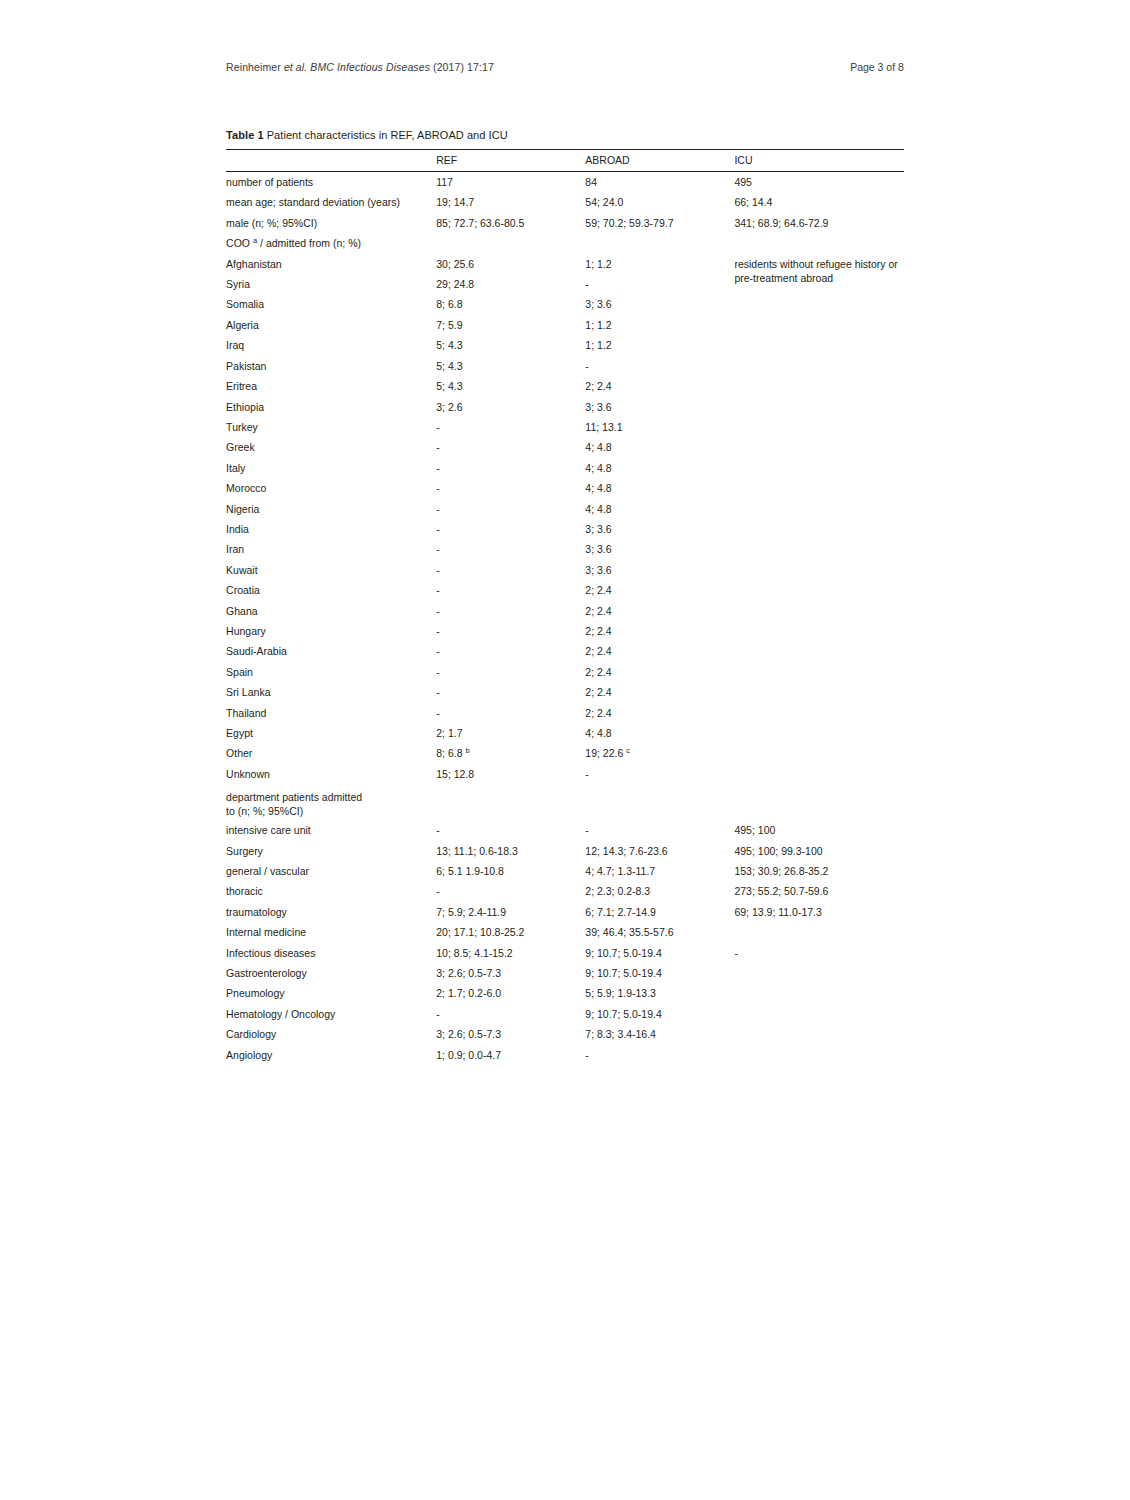Reinheimer et al. BMC Infectious Diseases (2017) 17:17
Page 3 of 8
Table 1 Patient characteristics in REF, ABROAD and ICU
| | REF | ABROAD | ICU |
| --- | --- | --- | --- |
| number of patients | 117 | 84 | 495 |
| mean age; standard deviation (years) | 19; 14.7 | 54; 24.0 | 66; 14.4 |
| male (n; %; 95%CI) | 85; 72.7; 63.6-80.5 | 59; 70.2; 59.3-79.7 | 341; 68.9; 64.6-72.9 |
| COO a / admitted from (n; %) | | | |
| Afghanistan | 30; 25.6 | 1; 1.2 | residents without refugee history or pre-treatment abroad |
| Syria | 29; 24.8 | - |
| Somalia | 8; 6.8 | 3; 3.6 |
| Algeria | 7; 5.9 | 1; 1.2 | |
| Iraq | 5; 4.3 | 1; 1.2 | |
| Pakistan | 5; 4.3 | - | |
| Eritrea | 5; 4.3 | 2; 2.4 | |
| Ethiopia | 3; 2.6 | 3; 3.6 | |
| Turkey | - | 11; 13.1 | |
| Greek | - | 4; 4.8 | |
| Italy | - | 4; 4.8 | |
| Morocco | - | 4; 4.8 | |
| Nigeria | - | 4; 4.8 | |
| India | - | 3; 3.6 | |
| Iran | - | 3; 3.6 | |
| Kuwait | - | 3; 3.6 | |
| Croatia | - | 2; 2.4 | |
| Ghana | - | 2; 2.4 | |
| Hungary | - | 2; 2.4 | |
| Saudi-Arabia | - | 2; 2.4 | |
| Spain | - | 2; 2.4 | |
| Sri Lanka | - | 2; 2.4 | |
| Thailand | - | 2; 2.4 | |
| Egypt | 2; 1.7 | 4; 4.8 | |
| Other | 8; 6.8 b | 19; 22.6 c | |
| Unknown | 15; 12.8 | - | |
| department patients admitted to (n; %; 95%CI) | | | |
| intensive care unit | - | - | 495; 100 |
| Surgery | 13; 11.1; 0.6-18.3 | 12; 14.3; 7.6-23.6 | 495; 100; 99.3-100 |
| general / vascular | 6; 5.1 1.9-10.8 | 4; 4.7; 1.3-11.7 | 153; 30.9; 26.8-35.2 |
| thoracic | - | 2; 2.3; 0.2-8.3 | 273; 55.2; 50.7-59.6 |
| traumatology | 7; 5.9; 2.4-11.9 | 6; 7.1; 2.7-14.9 | 69; 13.9; 11.0-17.3 |
| Internal medicine | 20; 17.1; 10.8-25.2 | 39; 46.4; 35.5-57.6 | |
| Infectious diseases | 10; 8.5; 4.1-15.2 | 9; 10.7; 5.0-19.4 | - |
| Gastroenterology | 3; 2.6; 0.5-7.3 | 9; 10.7; 5.0-19.4 | |
| Pneumology | 2; 1.7; 0.2-6.0 | 5; 5.9; 1.9-13.3 | |
| Hematology / Oncology | - | 9; 10.7; 5.0-19.4 | |
| Cardiology | 3; 2.6; 0.5-7.3 | 7; 8.3; 3.4-16.4 | |
| Angiology | 1; 0.9; 0.0-4.7 | - | |